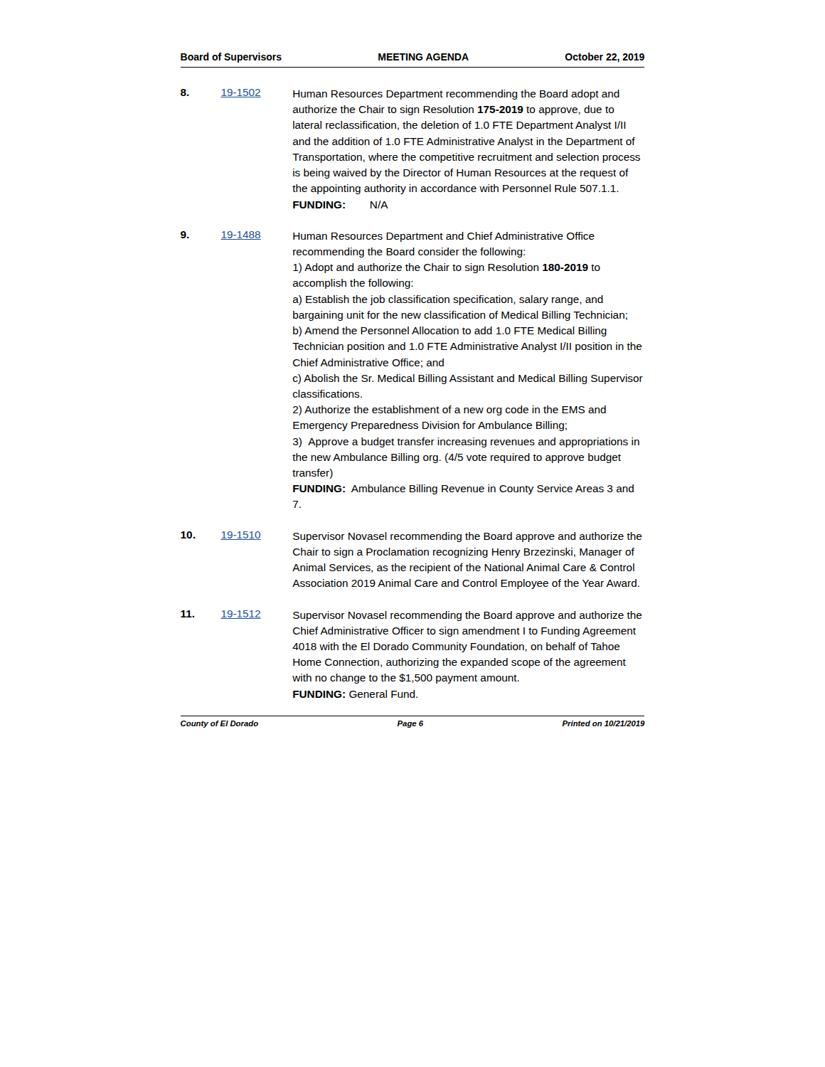Board of Supervisors
MEETING AGENDA
October 22, 2019
8.
19-1502
Human Resources Department recommending the Board adopt and authorize the Chair to sign Resolution 175-2019 to approve, due to lateral reclassification, the deletion of 1.0 FTE Department Analyst I/II and the addition of 1.0 FTE Administrative Analyst in the Department of Transportation, where the competitive recruitment and selection process is being waived by the Director of Human Resources at the request of the appointing authority in accordance with Personnel Rule 507.1.1.
FUNDING: N/A
9.
19-1488
Human Resources Department and Chief Administrative Office recommending the Board consider the following:
1) Adopt and authorize the Chair to sign Resolution 180-2019 to accomplish the following:
a) Establish the job classification specification, salary range, and bargaining unit for the new classification of Medical Billing Technician;
b) Amend the Personnel Allocation to add 1.0 FTE Medical Billing Technician position and 1.0 FTE Administrative Analyst I/II position in the Chief Administrative Office; and
c) Abolish the Sr. Medical Billing Assistant and Medical Billing Supervisor classifications.
2) Authorize the establishment of a new org code in the EMS and Emergency Preparedness Division for Ambulance Billing;
3) Approve a budget transfer increasing revenues and appropriations in the new Ambulance Billing org. (4/5 vote required to approve budget transfer)
FUNDING: Ambulance Billing Revenue in County Service Areas 3 and 7.
10.
19-1510
Supervisor Novasel recommending the Board approve and authorize the Chair to sign a Proclamation recognizing Henry Brzezinski, Manager of Animal Services, as the recipient of the National Animal Care & Control Association 2019 Animal Care and Control Employee of the Year Award.
11.
19-1512
Supervisor Novasel recommending the Board approve and authorize the Chief Administrative Officer to sign amendment I to Funding Agreement 4018 with the El Dorado Community Foundation, on behalf of Tahoe Home Connection, authorizing the expanded scope of the agreement with no change to the $1,500 payment amount.
FUNDING: General Fund.
County of El Dorado
Page 6
Printed on 10/21/2019